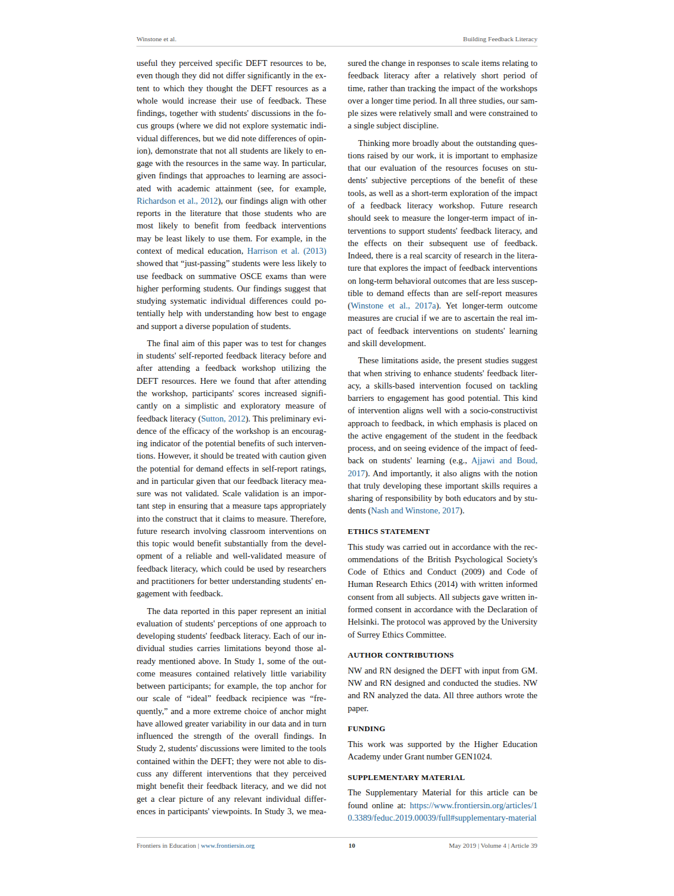Winstone et al. Building Feedback Literacy
useful they perceived specific DEFT resources to be, even though they did not differ significantly in the extent to which they thought the DEFT resources as a whole would increase their use of feedback. These findings, together with students' discussions in the focus groups (where we did not explore systematic individual differences, but we did note differences of opinion), demonstrate that not all students are likely to engage with the resources in the same way. In particular, given findings that approaches to learning are associated with academic attainment (see, for example, Richardson et al., 2012), our findings align with other reports in the literature that those students who are most likely to benefit from feedback interventions may be least likely to use them. For example, in the context of medical education, Harrison et al. (2013) showed that “just-passing” students were less likely to use feedback on summative OSCE exams than were higher performing students. Our findings suggest that studying systematic individual differences could potentially help with understanding how best to engage and support a diverse population of students.
The final aim of this paper was to test for changes in students' self-reported feedback literacy before and after attending a feedback workshop utilizing the DEFT resources. Here we found that after attending the workshop, participants' scores increased significantly on a simplistic and exploratory measure of feedback literacy (Sutton, 2012). This preliminary evidence of the efficacy of the workshop is an encouraging indicator of the potential benefits of such interventions. However, it should be treated with caution given the potential for demand effects in self-report ratings, and in particular given that our feedback literacy measure was not validated. Scale validation is an important step in ensuring that a measure taps appropriately into the construct that it claims to measure. Therefore, future research involving classroom interventions on this topic would benefit substantially from the development of a reliable and well-validated measure of feedback literacy, which could be used by researchers and practitioners for better understanding students' engagement with feedback.
The data reported in this paper represent an initial evaluation of students' perceptions of one approach to developing students' feedback literacy. Each of our individual studies carries limitations beyond those already mentioned above. In Study 1, some of the outcome measures contained relatively little variability between participants; for example, the top anchor for our scale of “ideal” feedback recipience was “frequently,” and a more extreme choice of anchor might have allowed greater variability in our data and in turn influenced the strength of the overall findings. In Study 2, students' discussions were limited to the tools contained within the DEFT; they were not able to discuss any different interventions that they perceived might benefit their feedback literacy, and we did not get a clear picture of any relevant individual differences in participants' viewpoints. In Study 3, we measured the change in responses to scale items relating to feedback literacy after a relatively short period of time, rather than tracking the impact of the workshops over a longer time period. In all three studies, our sample sizes were relatively small and were constrained to a single subject discipline.
Thinking more broadly about the outstanding questions raised by our work, it is important to emphasize that our evaluation of the resources focuses on students' subjective perceptions of the benefit of these tools, as well as a short-term exploration of the impact of a feedback literacy workshop. Future research should seek to measure the longer-term impact of interventions to support students' feedback literacy, and the effects on their subsequent use of feedback. Indeed, there is a real scarcity of research in the literature that explores the impact of feedback interventions on long-term behavioral outcomes that are less susceptible to demand effects than are self-report measures (Winstone et al., 2017a). Yet longer-term outcome measures are crucial if we are to ascertain the real impact of feedback interventions on students' learning and skill development.
These limitations aside, the present studies suggest that when striving to enhance students' feedback literacy, a skills-based intervention focused on tackling barriers to engagement has good potential. This kind of intervention aligns well with a socio-constructivist approach to feedback, in which emphasis is placed on the active engagement of the student in the feedback process, and on seeing evidence of the impact of feedback on students' learning (e.g., Ajjawi and Boud, 2017). And importantly, it also aligns with the notion that truly developing these important skills requires a sharing of responsibility by both educators and by students (Nash and Winstone, 2017).
Ethics Statement
This study was carried out in accordance with the recommendations of the British Psychological Society's Code of Ethics and Conduct (2009) and Code of Human Research Ethics (2014) with written informed consent from all subjects. All subjects gave written informed consent in accordance with the Declaration of Helsinki. The protocol was approved by the University of Surrey Ethics Committee.
Author Contributions
NW and RN designed the DEFT with input from GM. NW and RN designed and conducted the studies. NW and RN analyzed the data. All three authors wrote the paper.
Funding
This work was supported by the Higher Education Academy under Grant number GEN1024.
Supplementary Material
The Supplementary Material for this article can be found online at: https://www.frontiersin.org/articles/10.3389/feduc.2019.00039/full#supplementary-material
Frontiers in Education | www.frontiersin.org 10 May 2019 | Volume 4 | Article 39